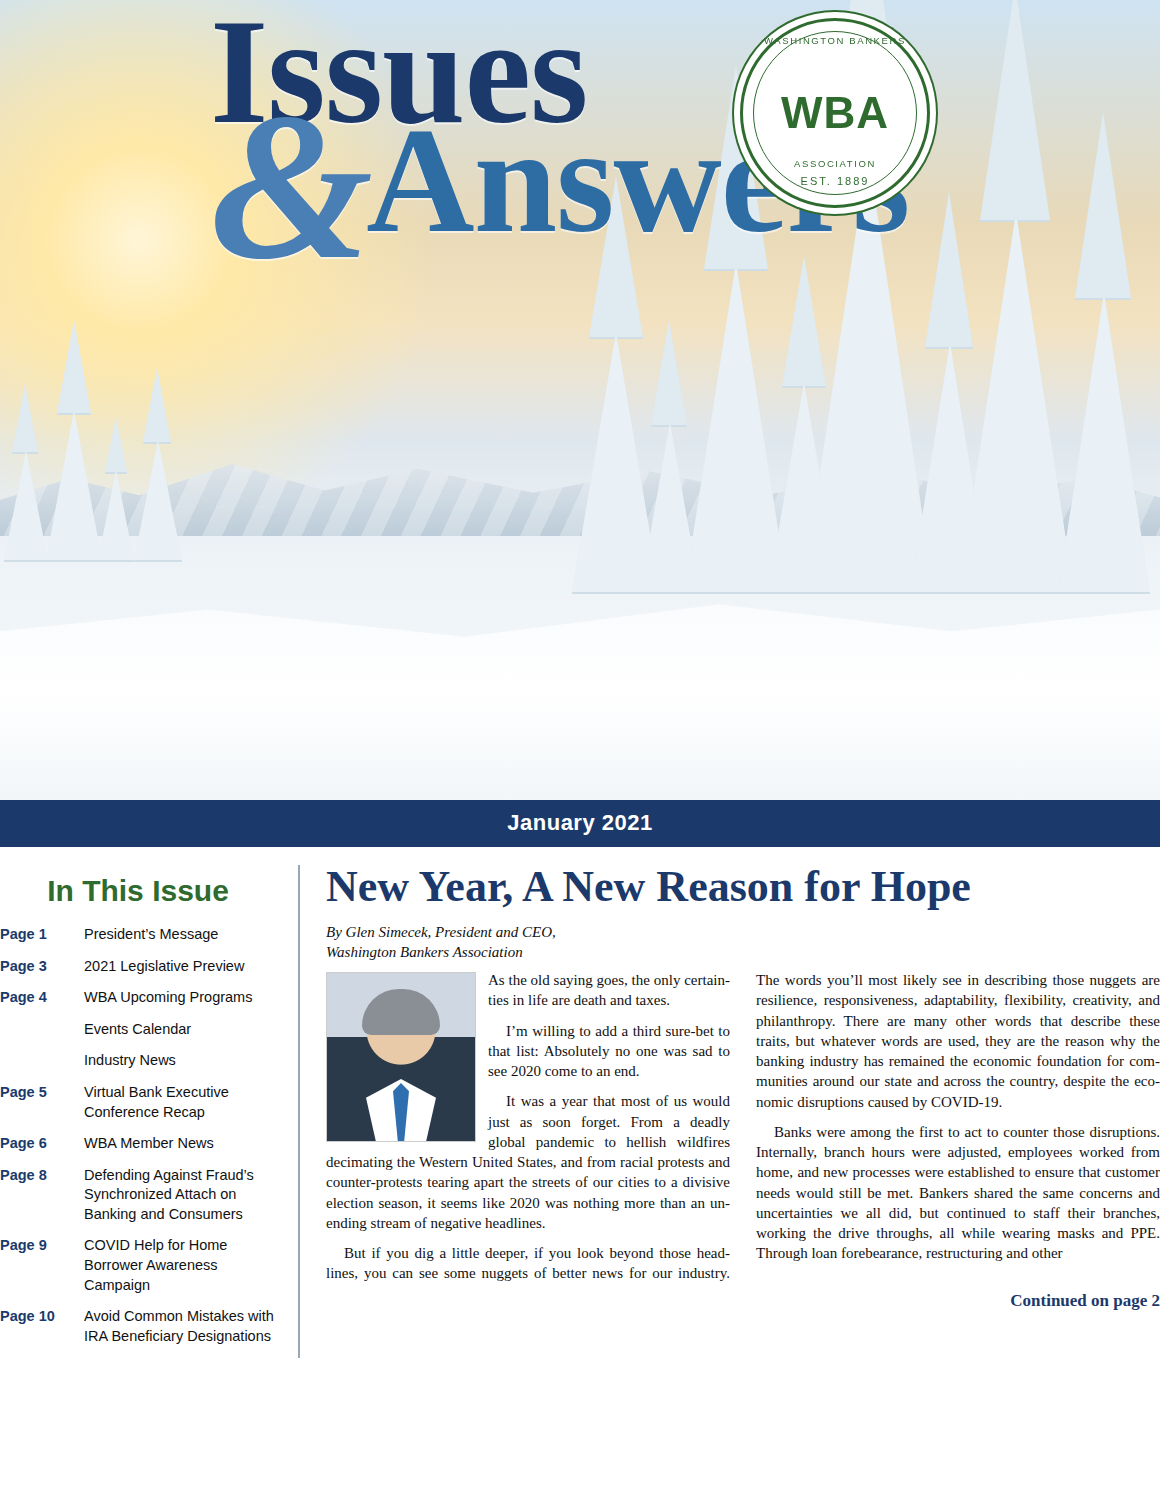Issues &Answers
Washington Bankers
WBA
Association
EST. 1889
January 2021
In This Issue
Page 1 President’s Message
Page 32021 Legislative Preview
Page 4 WBA Upcoming Programs Events Calendar Industry News
Page 5 Virtual Bank Executive Conference Recap
Page 6 WBA Member News
Page 8 Defending Against Fraud’s Synchronized Attach on Banking and Consumers
Page 9 COVID Help for Home Borrower Awareness Campaign
Page 10 Avoid Common Mistakes with IRA Beneficiary Designations
New Year, A New Reason for Hope
By Glen Simecek, President and CEO,
Washington Bankers Association
As the old saying goes, the only certainties in life are death and taxes.
I’m willing to add a third sure-bet to that list: Absolutely no one was sad to see 2020 come to an end.
It was a year that most of us would just as soon forget. From a deadly global pandemic to hellish wildfires decimating the Western United States, and from racial protests and counter-protests tearing apart the streets of our cities to a divisive election season, it seems like 2020 was nothing more than an unending stream of negative headlines.
But if you dig a little deeper, if you look beyond those headlines, you can see some nuggets of better news for our industry. The words you’ll most likely see in describing those nuggets are resilience, responsiveness, adaptability, flexibility, creativity, and philanthropy. There are many other words that describe these traits, but whatever words are used, they are the reason why the banking industry has remained the economic foundation for communities around our state and across the country, despite the economic disruptions caused by COVID-19.
Banks were among the first to act to counter those disruptions. Internally, branch hours were adjusted, employees worked from home, and new processes were established to ensure that customer needs would still be met. Bankers shared the same concerns and uncertainties we all did, but continued to staff their branches, working the drive throughs, all while wearing masks and PPE. Through loan forebearance, restructuring and other
Continued on page 2